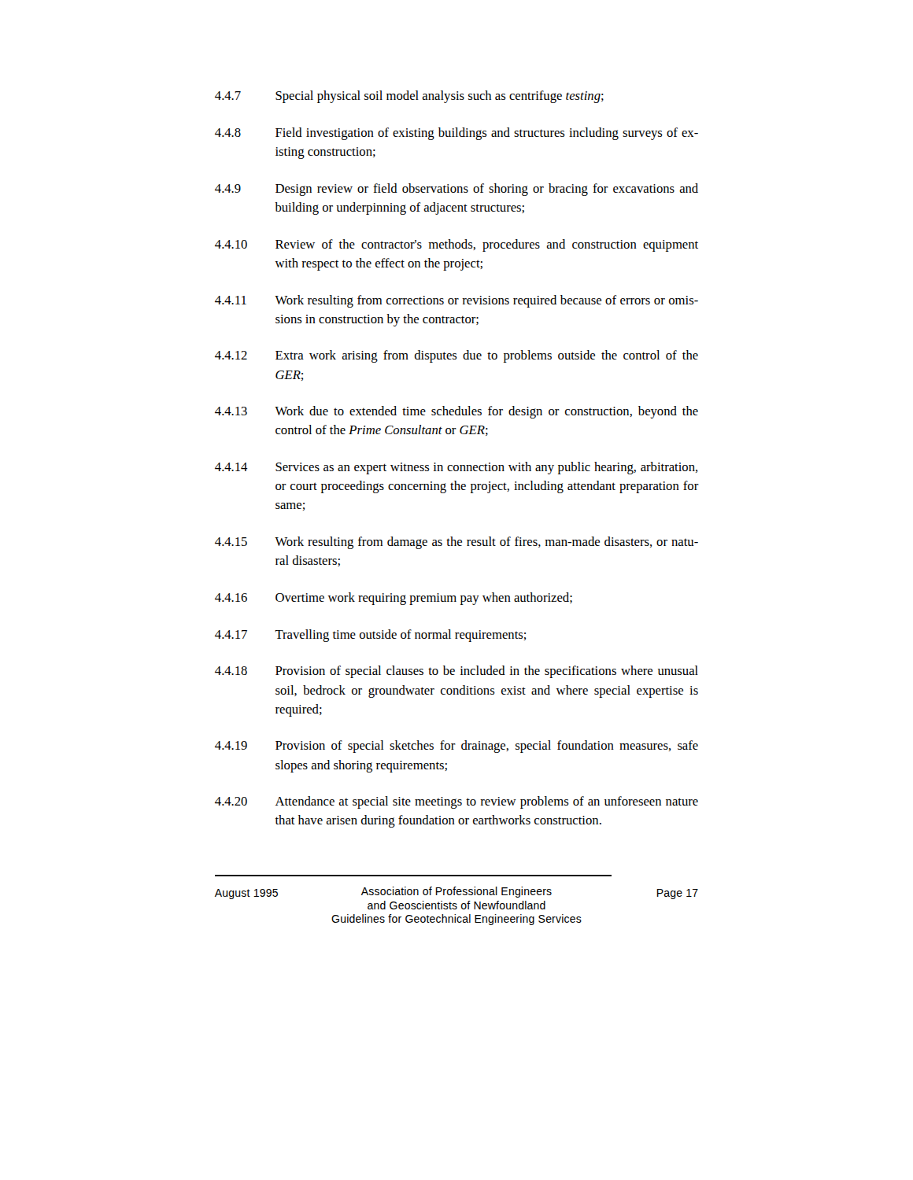4.4.7
Special physical soil model analysis such as centrifuge testing;
4.4.8
Field investigation of existing buildings and structures including surveys of existing construction;
4.4.9
Design review or field observations of shoring or bracing for excavations and building or underpinning of adjacent structures;
4.4.10
Review of the contractor's methods, procedures and construction equipment with respect to the effect on the project;
4.4.11
Work resulting from corrections or revisions required because of errors or omissions in construction by the contractor;
4.4.12
Extra work arising from disputes due to problems outside the control of the GER;
4.4.13
Work due to extended time schedules for design or construction, beyond the control of the Prime Consultant or GER;
4.4.14
Services as an expert witness in connection with any public hearing, arbitration, or court proceedings concerning the project, including attendant preparation for same;
4.4.15
Work resulting from damage as the result of fires, man-made disasters, or natural disasters;
4.4.16
Overtime work requiring premium pay when authorized;
4.4.17
Travelling time outside of normal requirements;
4.4.18
Provision of special clauses to be included in the specifications where unusual soil, bedrock or groundwater conditions exist and where special expertise is required;
4.4.19
Provision of special sketches for drainage, special foundation measures, safe slopes and shoring requirements;
4.4.20
Attendance at special site meetings to review problems of an unforeseen nature that have arisen during foundation or earthworks construction.
August 1995
Association of Professional Engineers
and Geoscientists of Newfoundland
Guidelines for Geotechnical Engineering Services
Page 17